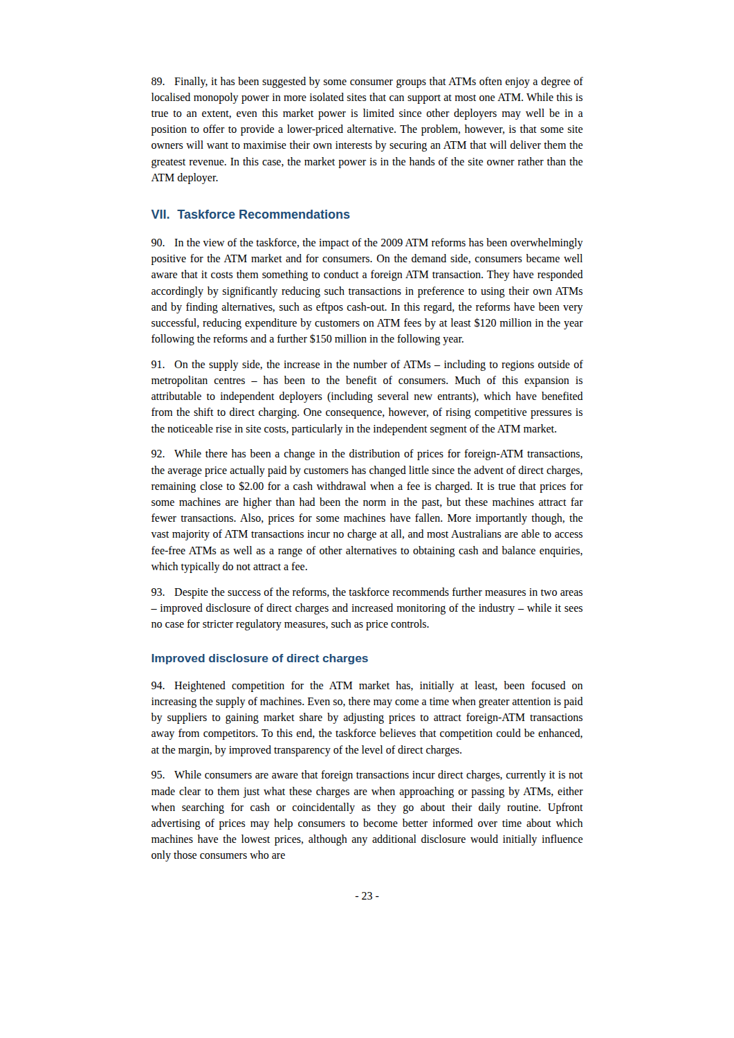89. Finally, it has been suggested by some consumer groups that ATMs often enjoy a degree of localised monopoly power in more isolated sites that can support at most one ATM. While this is true to an extent, even this market power is limited since other deployers may well be in a position to offer to provide a lower-priced alternative. The problem, however, is that some site owners will want to maximise their own interests by securing an ATM that will deliver them the greatest revenue. In this case, the market power is in the hands of the site owner rather than the ATM deployer.
VII. Taskforce Recommendations
90. In the view of the taskforce, the impact of the 2009 ATM reforms has been overwhelmingly positive for the ATM market and for consumers. On the demand side, consumers became well aware that it costs them something to conduct a foreign ATM transaction. They have responded accordingly by significantly reducing such transactions in preference to using their own ATMs and by finding alternatives, such as eftpos cash-out. In this regard, the reforms have been very successful, reducing expenditure by customers on ATM fees by at least $120 million in the year following the reforms and a further $150 million in the following year.
91. On the supply side, the increase in the number of ATMs – including to regions outside of metropolitan centres – has been to the benefit of consumers. Much of this expansion is attributable to independent deployers (including several new entrants), which have benefited from the shift to direct charging. One consequence, however, of rising competitive pressures is the noticeable rise in site costs, particularly in the independent segment of the ATM market.
92. While there has been a change in the distribution of prices for foreign-ATM transactions, the average price actually paid by customers has changed little since the advent of direct charges, remaining close to $2.00 for a cash withdrawal when a fee is charged. It is true that prices for some machines are higher than had been the norm in the past, but these machines attract far fewer transactions. Also, prices for some machines have fallen. More importantly though, the vast majority of ATM transactions incur no charge at all, and most Australians are able to access fee-free ATMs as well as a range of other alternatives to obtaining cash and balance enquiries, which typically do not attract a fee.
93. Despite the success of the reforms, the taskforce recommends further measures in two areas – improved disclosure of direct charges and increased monitoring of the industry – while it sees no case for stricter regulatory measures, such as price controls.
Improved disclosure of direct charges
94. Heightened competition for the ATM market has, initially at least, been focused on increasing the supply of machines. Even so, there may come a time when greater attention is paid by suppliers to gaining market share by adjusting prices to attract foreign-ATM transactions away from competitors. To this end, the taskforce believes that competition could be enhanced, at the margin, by improved transparency of the level of direct charges.
95. While consumers are aware that foreign transactions incur direct charges, currently it is not made clear to them just what these charges are when approaching or passing by ATMs, either when searching for cash or coincidentally as they go about their daily routine. Upfront advertising of prices may help consumers to become better informed over time about which machines have the lowest prices, although any additional disclosure would initially influence only those consumers who are
- 23 -